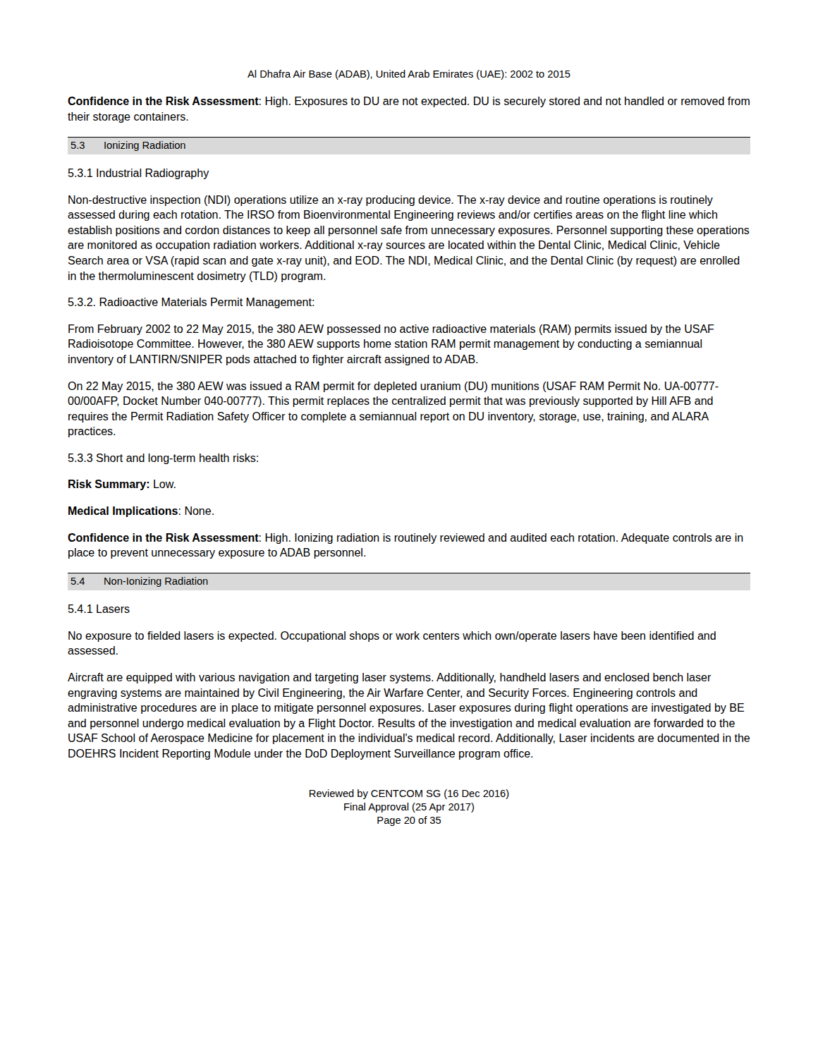Al Dhafra Air Base (ADAB), United Arab Emirates (UAE): 2002 to 2015
Confidence in the Risk Assessment: High. Exposures to DU are not expected. DU is securely stored and not handled or removed from their storage containers.
5.3 Ionizing Radiation
5.3.1 Industrial Radiography
Non-destructive inspection (NDI) operations utilize an x-ray producing device. The x-ray device and routine operations is routinely assessed during each rotation. The IRSO from Bioenvironmental Engineering reviews and/or certifies areas on the flight line which establish positions and cordon distances to keep all personnel safe from unnecessary exposures. Personnel supporting these operations are monitored as occupation radiation workers. Additional x-ray sources are located within the Dental Clinic, Medical Clinic, Vehicle Search area or VSA (rapid scan and gate x-ray unit), and EOD. The NDI, Medical Clinic, and the Dental Clinic (by request) are enrolled in the thermoluminescent dosimetry (TLD) program.
5.3.2. Radioactive Materials Permit Management:
From February 2002 to 22 May 2015, the 380 AEW possessed no active radioactive materials (RAM) permits issued by the USAF Radioisotope Committee. However, the 380 AEW supports home station RAM permit management by conducting a semiannual inventory of LANTIRN/SNIPER pods attached to fighter aircraft assigned to ADAB.
On 22 May 2015, the 380 AEW was issued a RAM permit for depleted uranium (DU) munitions (USAF RAM Permit No. UA-00777-00/00AFP, Docket Number 040-00777). This permit replaces the centralized permit that was previously supported by Hill AFB and requires the Permit Radiation Safety Officer to complete a semiannual report on DU inventory, storage, use, training, and ALARA practices.
5.3.3 Short and long-term health risks:
Risk Summary: Low.
Medical Implications: None.
Confidence in the Risk Assessment: High. Ionizing radiation is routinely reviewed and audited each rotation. Adequate controls are in place to prevent unnecessary exposure to ADAB personnel.
5.4 Non-Ionizing Radiation
5.4.1 Lasers
No exposure to fielded lasers is expected. Occupational shops or work centers which own/operate lasers have been identified and assessed.
Aircraft are equipped with various navigation and targeting laser systems. Additionally, handheld lasers and enclosed bench laser engraving systems are maintained by Civil Engineering, the Air Warfare Center, and Security Forces. Engineering controls and administrative procedures are in place to mitigate personnel exposures. Laser exposures during flight operations are investigated by BE and personnel undergo medical evaluation by a Flight Doctor. Results of the investigation and medical evaluation are forwarded to the USAF School of Aerospace Medicine for placement in the individual's medical record. Additionally, Laser incidents are documented in the DOEHRS Incident Reporting Module under the DoD Deployment Surveillance program office.
Reviewed by CENTCOM SG (16 Dec 2016)
Final Approval (25 Apr 2017)
Page 20 of 35